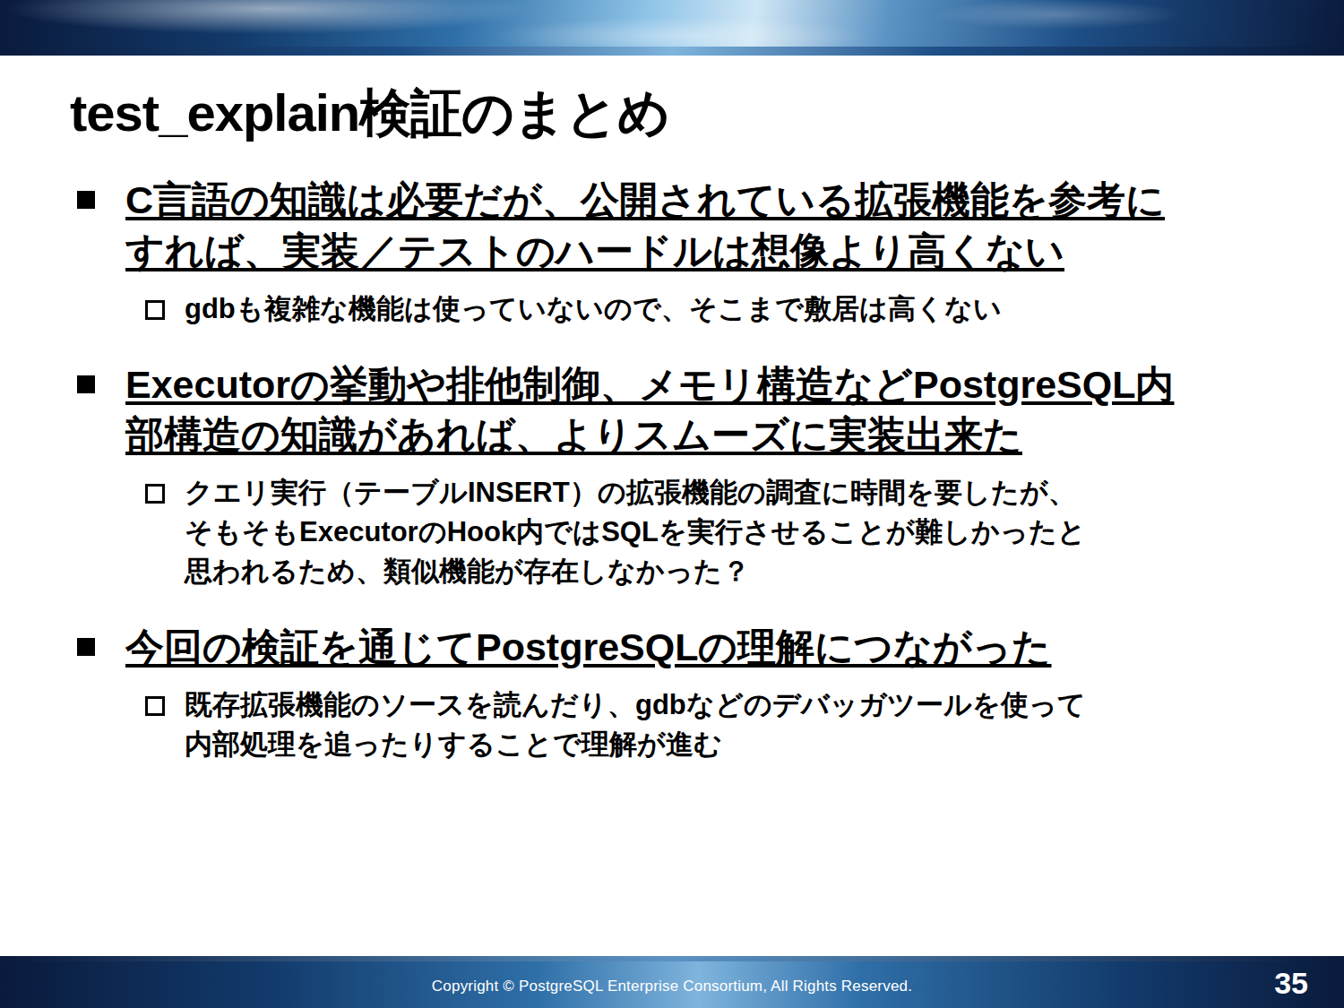test_explain検証のまとめ
C言語の知識は必要だが、公開されている拡張機能を参考に
すれば、実装／テストのハードルは想像より高くない
gdbも複雑な機能は使っていないので、そこまで敷居は高くない
Executorの挙動や排他制御、メモリ構造などPostgreSQL内
部構造の知識があれば、よりスムーズに実装出来た
クエリ実行（テーブルINSERT）の拡張機能の調査に時間を要したが、
そもそもExecutorのHook内ではSQLを実行させることが難しかったと
思われるため、類似機能が存在しなかった？
今回の検証を通じてPostgreSQLの理解につながった
既存拡張機能のソースを読んだり、gdbなどのデバッガツールを使って
内部処理を追ったりすることで理解が進む
Copyright © PostgreSQL Enterprise Consortium, All Rights Reserved.
35